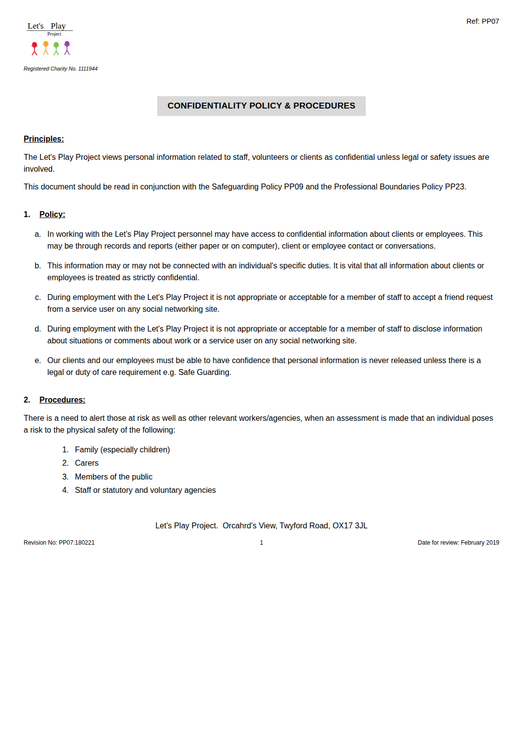Let's Play Project
Ref: PP07
Registered Charity No. 1111944
CONFIDENTIALITY POLICY & PROCEDURES
Principles:
The Let's Play Project views personal information related to staff, volunteers or clients as confidential unless legal or safety issues are involved.
This document should be read in conjunction with the Safeguarding Policy PP09 and the Professional Boundaries Policy PP23.
1. Policy:
In working with the Let's Play Project personnel may have access to confidential information about clients or employees. This may be through records and reports (either paper or on computer), client or employee contact or conversations.
This information may or may not be connected with an individual's specific duties. It is vital that all information about clients or employees is treated as strictly confidential.
During employment with the Let's Play Project it is not appropriate or acceptable for a member of staff to accept a friend request from a service user on any social networking site.
During employment with the Let's Play Project it is not appropriate or acceptable for a member of staff to disclose information about situations or comments about work or a service user on any social networking site.
Our clients and our employees must be able to have confidence that personal information is never released unless there is a legal or duty of care requirement e.g. Safe Guarding.
2. Procedures:
There is a need to alert those at risk as well as other relevant workers/agencies, when an assessment is made that an individual poses a risk to the physical safety of the following:
Family (especially children)
Carers
Members of the public
Staff or statutory and voluntary agencies
Let's Play Project. Orcahrd's View, Twyford Road, OX17 3JL
Revision No: PP07:180221
1
Date for review: February 2019